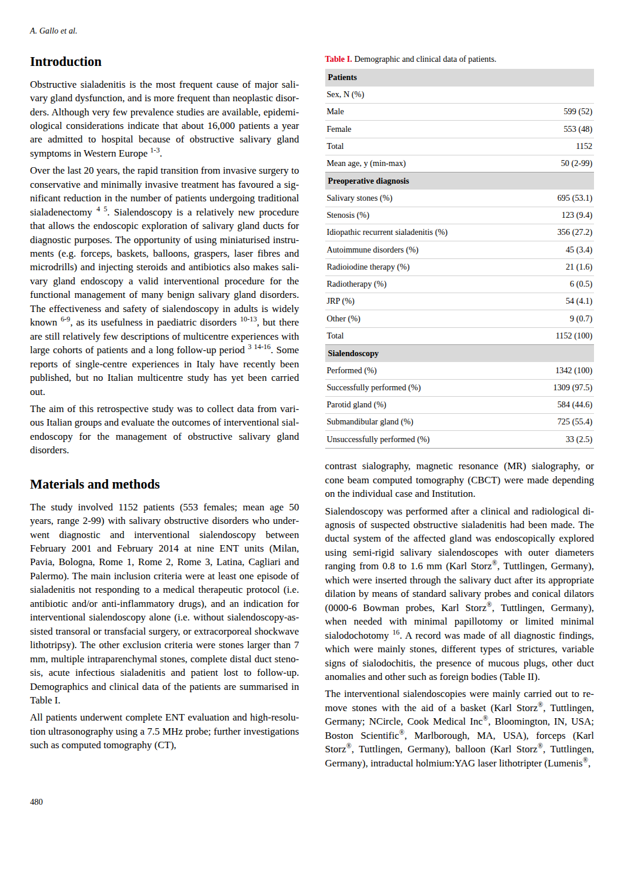A. Gallo et al.
Introduction
Obstructive sialadenitis is the most frequent cause of major salivary gland dysfunction, and is more frequent than neoplastic disorders. Although very few prevalence studies are available, epidemiological considerations indicate that about 16,000 patients a year are admitted to hospital because of obstructive salivary gland symptoms in Western Europe 1-3.
Over the last 20 years, the rapid transition from invasive surgery to conservative and minimally invasive treatment has favoured a significant reduction in the number of patients undergoing traditional sialadenectomy 4 5. Sialendoscopy is a relatively new procedure that allows the endoscopic exploration of salivary gland ducts for diagnostic purposes. The opportunity of using miniaturised instruments (e.g. forceps, baskets, balloons, graspers, laser fibres and microdrills) and injecting steroids and antibiotics also makes salivary gland endoscopy a valid interventional procedure for the functional management of many benign salivary gland disorders. The effectiveness and safety of sialendoscopy in adults is widely known 6-9, as its usefulness in paediatric disorders 10-13, but there are still relatively few descriptions of multicentre experiences with large cohorts of patients and a long follow-up period 3 14-16. Some reports of single-centre experiences in Italy have recently been published, but no Italian multicentre study has yet been carried out.
The aim of this retrospective study was to collect data from various Italian groups and evaluate the outcomes of interventional sialendoscopy for the management of obstructive salivary gland disorders.
Materials and methods
The study involved 1152 patients (553 females; mean age 50 years, range 2-99) with salivary obstructive disorders who underwent diagnostic and interventional sialendoscopy between February 2001 and February 2014 at nine ENT units (Milan, Pavia, Bologna, Rome 1, Rome 2, Rome 3, Latina, Cagliari and Palermo). The main inclusion criteria were at least one episode of sialadenitis not responding to a medical therapeutic protocol (i.e. antibiotic and/or anti-inflammatory drugs), and an indication for interventional sialendoscopy alone (i.e. without sialendoscopy-assisted transoral or transfacial surgery, or extracorporeal shockwave lithotripsy). The other exclusion criteria were stones larger than 7 mm, multiple intraparenchymal stones, complete distal duct stenosis, acute infectious sialadenitis and patient lost to follow-up. Demographics and clinical data of the patients are summarised in Table I.
All patients underwent complete ENT evaluation and high-resolution ultrasonography using a 7.5 MHz probe; further investigations such as computed tomography (CT),
Table I. Demographic and clinical data of patients.
| Patients |
| Sex, N (%) | |
| Male | 599 (52) |
| Female | 553 (48) |
| Total | 1152 |
| Mean age, y (min-max) | 50 (2-99) |
| Preoperative diagnosis |
| Salivary stones (%) | 695 (53.1) |
| Stenosis (%) | 123 (9.4) |
| Idiopathic recurrent sialadenitis (%) | 356 (27.2) |
| Autoimmune disorders (%) | 45 (3.4) |
| Radioiodine therapy (%) | 21 (1.6) |
| Radiotherapy (%) | 6 (0.5) |
| JRP (%) | 54 (4.1) |
| Other (%) | 9 (0.7) |
| Total | 1152 (100) |
| Sialendoscopy |
| Performed (%) | 1342 (100) |
| Successfully performed (%) | 1309 (97.5) |
| Parotid gland (%) | 584 (44.6) |
| Submandibular gland (%) | 725 (55.4) |
| Unsuccessfully performed (%) | 33 (2.5) |
contrast sialography, magnetic resonance (MR) sialography, or cone beam computed tomography (CBCT) were made depending on the individual case and Institution.
Sialendoscopy was performed after a clinical and radiological diagnosis of suspected obstructive sialadenitis had been made. The ductal system of the affected gland was endoscopically explored using semi-rigid salivary sialendoscopes with outer diameters ranging from 0.8 to 1.6 mm (Karl Storz®, Tuttlingen, Germany), which were inserted through the salivary duct after its appropriate dilation by means of standard salivary probes and conical dilators (0000-6 Bowman probes, Karl Storz®, Tuttlingen, Germany), when needed with minimal papillotomy or limited minimal sialodochotomy 16. A record was made of all diagnostic findings, which were mainly stones, different types of strictures, variable signs of sialodochitis, the presence of mucous plugs, other duct anomalies and other such as foreign bodies (Table II).
The interventional sialendoscopies were mainly carried out to remove stones with the aid of a basket (Karl Storz®, Tuttlingen, Germany; NCircle, Cook Medical Inc®, Bloomington, IN, USA; Boston Scientific®, Marlborough, MA, USA), forceps (Karl Storz®, Tuttlingen, Germany), balloon (Karl Storz®, Tuttlingen, Germany), intraductal holmium:YAG laser lithotripter (Lumenis®,
480